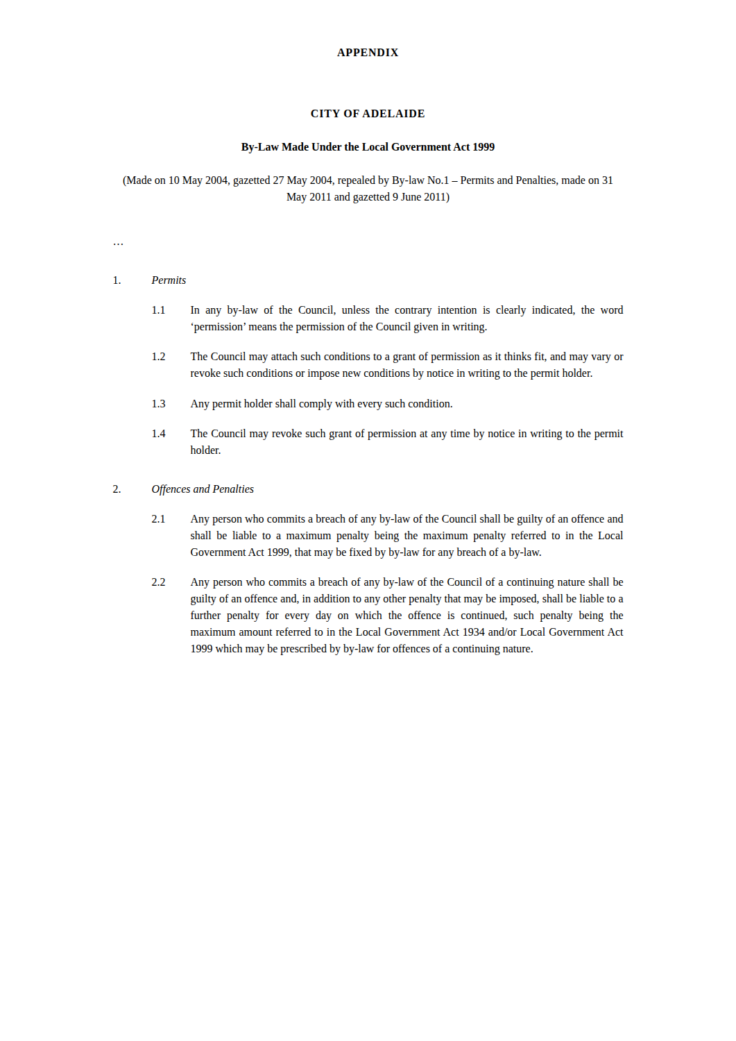APPENDIX
CITY OF ADELAIDE
By-Law Made Under the Local Government Act 1999
(Made on 10 May 2004, gazetted 27 May 2004, repealed by By-law No.1 – Permits and Penalties, made on 31 May 2011 and gazetted 9 June 2011)
…
Permits
In any by-law of the Council, unless the contrary intention is clearly indicated, the word ‘permission’ means the permission of the Council given in writing.
The Council may attach such conditions to a grant of permission as it thinks fit, and may vary or revoke such conditions or impose new conditions by notice in writing to the permit holder.
Any permit holder shall comply with every such condition.
The Council may revoke such grant of permission at any time by notice in writing to the permit holder.
Offences and Penalties
Any person who commits a breach of any by-law of the Council shall be guilty of an offence and shall be liable to a maximum penalty being the maximum penalty referred to in the Local Government Act 1999, that may be fixed by by-law for any breach of a by-law.
Any person who commits a breach of any by-law of the Council of a continuing nature shall be guilty of an offence and, in addition to any other penalty that may be imposed, shall be liable to a further penalty for every day on which the offence is continued, such penalty being the maximum amount referred to in the Local Government Act 1934 and/or Local Government Act 1999 which may be prescribed by by-law for offences of a continuing nature.